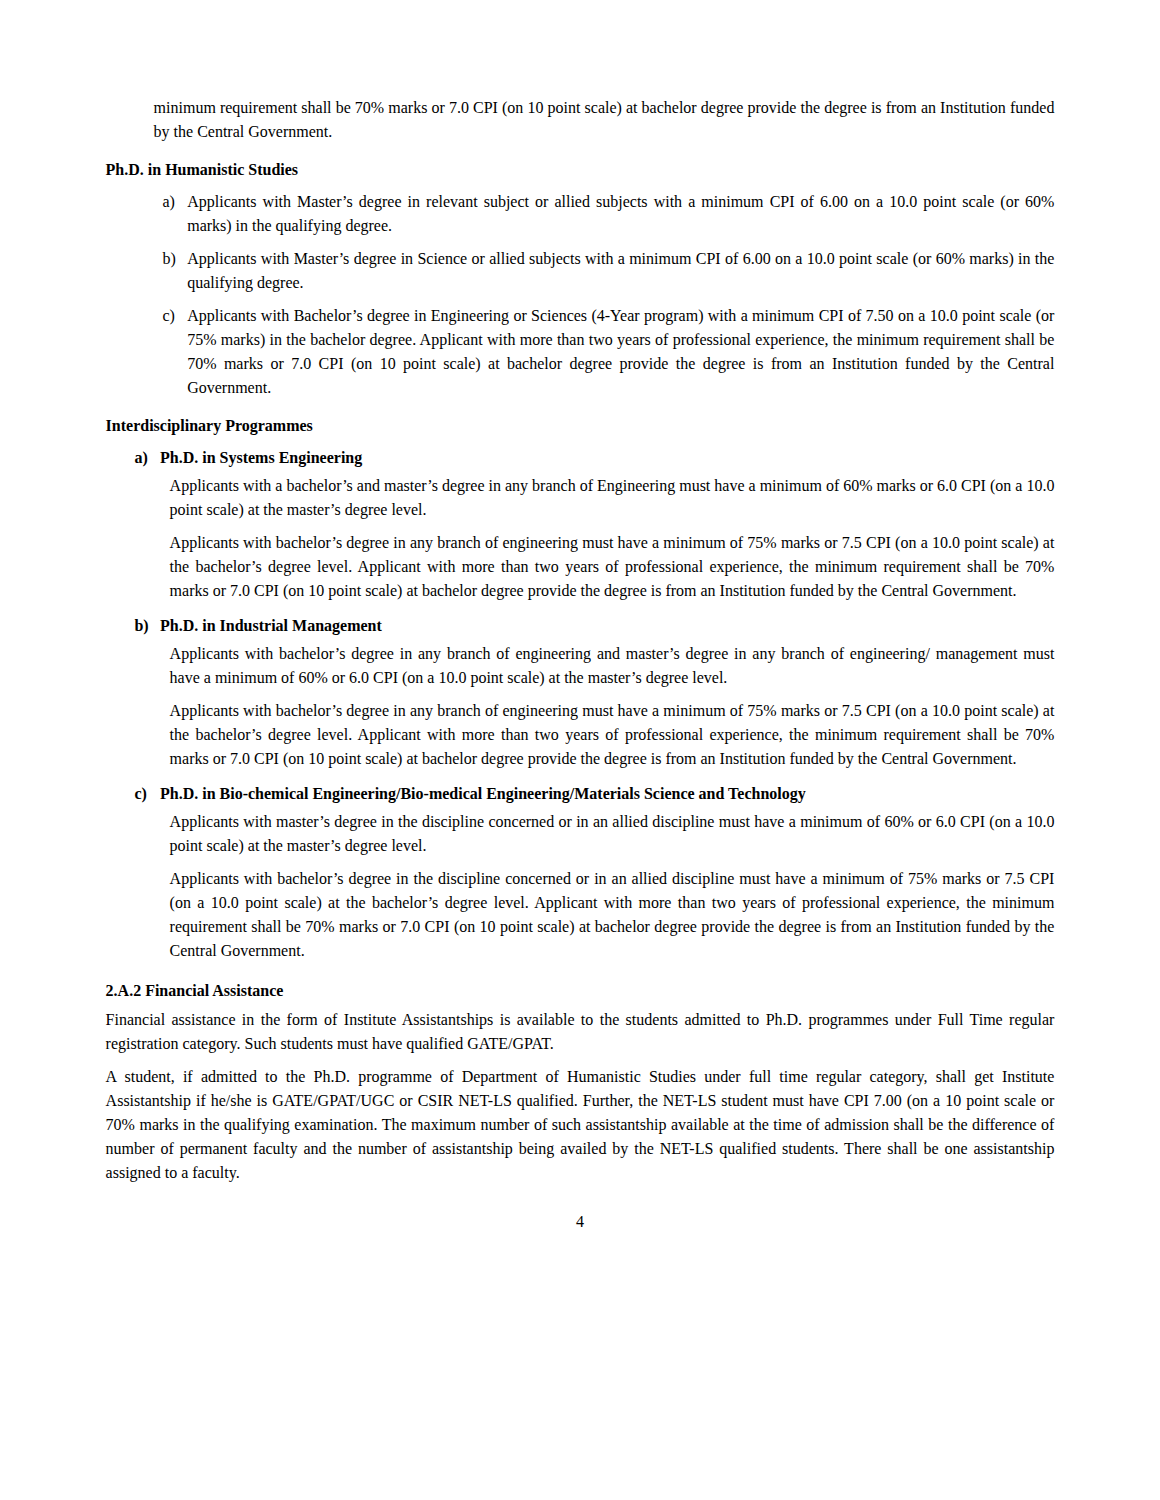minimum requirement shall be 70% marks or 7.0 CPI (on 10 point scale) at bachelor degree provide the degree is from an Institution funded by the Central Government.
Ph.D. in Humanistic Studies
Applicants with Master’s degree in relevant subject or allied subjects with a minimum CPI of 6.00 on a 10.0 point scale (or 60% marks) in the qualifying degree.
Applicants with Master’s degree in Science or allied subjects with a minimum CPI of 6.00 on a 10.0 point scale (or 60% marks) in the qualifying degree.
Applicants with Bachelor’s degree in Engineering or Sciences (4-Year program) with a minimum CPI of 7.50 on a 10.0 point scale (or 75% marks) in the bachelor degree. Applicant with more than two years of professional experience, the minimum requirement shall be 70% marks or 7.0 CPI (on 10 point scale) at bachelor degree provide the degree is from an Institution funded by the Central Government.
Interdisciplinary Programmes
Ph.D. in Systems Engineering
Applicants with a bachelor’s and master’s degree in any branch of Engineering must have a minimum of 60% marks or 6.0 CPI (on a 10.0 point scale) at the master’s degree level.
Applicants with bachelor’s degree in any branch of engineering must have a minimum of 75% marks or 7.5 CPI (on a 10.0 point scale) at the bachelor’s degree level. Applicant with more than two years of professional experience, the minimum requirement shall be 70% marks or 7.0 CPI (on 10 point scale) at bachelor degree provide the degree is from an Institution funded by the Central Government.
Ph.D. in Industrial Management
Applicants with bachelor’s degree in any branch of engineering and master’s degree in any branch of engineering/ management must have a minimum of 60% or 6.0 CPI (on a 10.0 point scale) at the master’s degree level.
Applicants with bachelor’s degree in any branch of engineering must have a minimum of 75% marks or 7.5 CPI (on a 10.0 point scale) at the bachelor’s degree level. Applicant with more than two years of professional experience, the minimum requirement shall be 70% marks or 7.0 CPI (on 10 point scale) at bachelor degree provide the degree is from an Institution funded by the Central Government.
Ph.D. in Bio-chemical Engineering/Bio-medical Engineering/Materials Science and Technology
Applicants with master’s degree in the discipline concerned or in an allied discipline must have a minimum of 60% or 6.0 CPI (on a 10.0 point scale) at the master’s degree level.
Applicants with bachelor’s degree in the discipline concerned or in an allied discipline must have a minimum of 75% marks or 7.5 CPI (on a 10.0 point scale) at the bachelor’s degree level. Applicant with more than two years of professional experience, the minimum requirement shall be 70% marks or 7.0 CPI (on 10 point scale) at bachelor degree provide the degree is from an Institution funded by the Central Government.
2.A.2 Financial Assistance
Financial assistance in the form of Institute Assistantships is available to the students admitted to Ph.D. programmes under Full Time regular registration category. Such students must have qualified GATE/GPAT.
A student, if admitted to the Ph.D. programme of Department of Humanistic Studies under full time regular category, shall get Institute Assistantship if he/she is GATE/GPAT/UGC or CSIR NET-LS qualified. Further, the NET-LS student must have CPI 7.00 (on a 10 point scale or 70% marks in the qualifying examination. The maximum number of such assistantship available at the time of admission shall be the difference of number of permanent faculty and the number of assistantship being availed by the NET-LS qualified students. There shall be one assistantship assigned to a faculty.
4